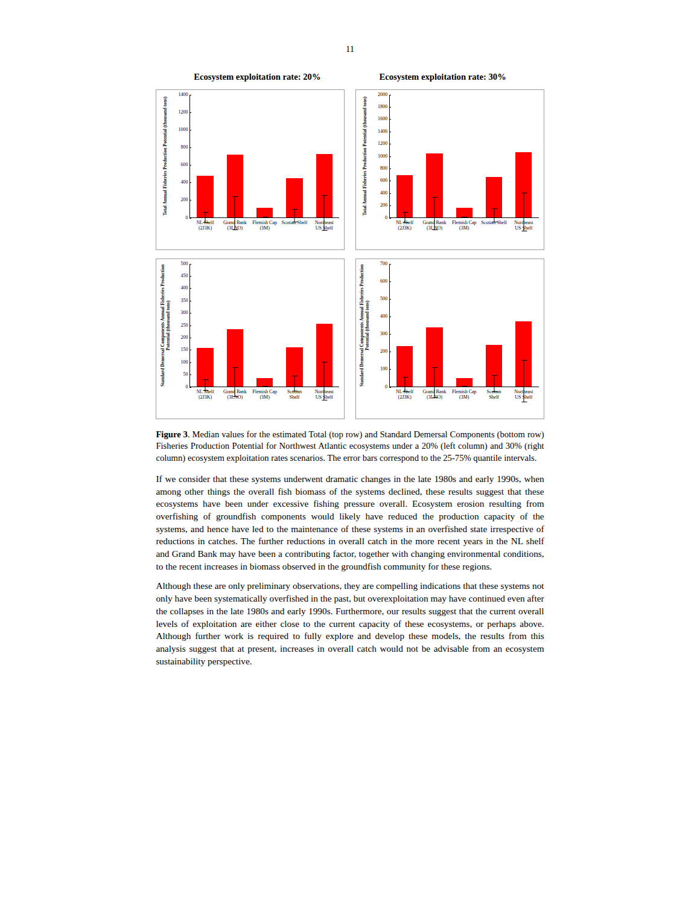11
Ecosystem exploitation rate: 20% Ecosystem exploitation rate: 30%
Total Annual Fisheries Production Potential (thousand tons)
1400 1200 1000 800 600 400 200 0
NL Shelf
(2J3K)
Grand Bank
(3LNO)
Flemish Cap
(3M)
Scotian Shelf
Northeast
US Shelf
Total Annual Fisheries Production Potential (thousand tons)
2000 1800 1600 1400 1200 1000 800 600 400 200 0
NL Shelf
(2J3K)
Grand Bank
(3LNO)
Flemish Cap
(3M)
Scotian Shelf
Northeast
US Shelf
Standard Demersal Components Annual Fisheries Production Potential (thousand tons)
500 450 400 350 300 250 200 150 100 50 0
NL Shelf
(2J3K)
Grand Bank
(3LNO)
Flemish Cap
(3M)
Scotian
Shelf
Northeast
US Shelf
Standard Demersal Components Annual Fisheries Production Potential (thousand tons)
700 600 500 400 300 200 100 0
NL Shelf
(2J3K)
Grand Bank
(3LNO)
Flemish Cap
(3M)
Scotian
Shelf
Northeast
US Shelf
Figure 3. Median values for the estimated Total (top row) and Standard Demersal Components (bottom row) Fisheries Production Potential for Northwest Atlantic ecosystems under a 20% (left column) and 30% (right column) ecosystem exploitation rates scenarios. The error bars correspond to the 25-75% quantile intervals.
If we consider that these systems underwent dramatic changes in the late 1980s and early 1990s, when among other things the overall fish biomass of the systems declined, these results suggest that these ecosystems have been under excessive fishing pressure overall. Ecosystem erosion resulting from overfishing of groundfish components would likely have reduced the production capacity of the systems, and hence have led to the maintenance of these systems in an overfished state irrespective of reductions in catches. The further reductions in overall catch in the more recent years in the NL shelf and Grand Bank may have been a contributing factor, together with changing environmental conditions, to the recent increases in biomass observed in the groundfish community for these regions.
Although these are only preliminary observations, they are compelling indications that these systems not only have been systematically overfished in the past, but overexploitation may have continued even after the collapses in the late 1980s and early 1990s. Furthermore, our results suggest that the current overall levels of exploitation are either close to the current capacity of these ecosystems, or perhaps above. Although further work is required to fully explore and develop these models, the results from this analysis suggest that at present, increases in overall catch would not be advisable from an ecosystem sustainability perspective.